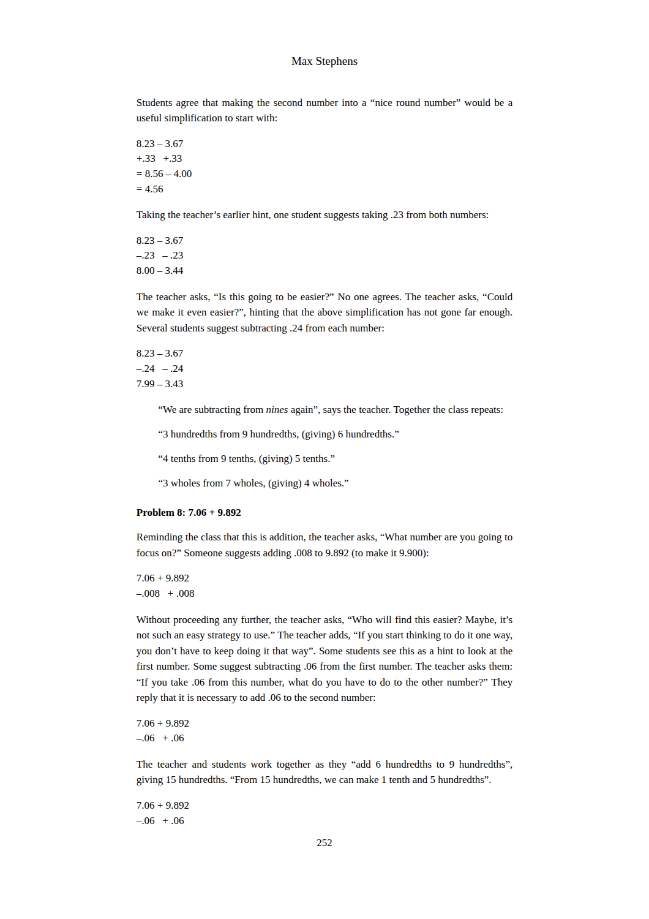Max Stephens
Students agree that making the second number into a “nice round number” would be a useful simplification to start with:
8.23 – 3.67 +.33 +.33 = 8.56 – 4.00 = 4.56
Taking the teacher’s earlier hint, one student suggests taking .23 from both numbers:
8.23 – 3.67 –.23 – .23 8.00 – 3.44
The teacher asks, “Is this going to be easier?” No one agrees. The teacher asks, “Could we make it even easier?”, hinting that the above simplification has not gone far enough. Several students suggest subtracting .24 from each number:
8.23 – 3.67 –.24 – .24 7.99 – 3.43
“We are subtracting from nines again”, says the teacher. Together the class repeats:
“3 hundredths from 9 hundredths, (giving) 6 hundredths.”
“4 tenths from 9 tenths, (giving) 5 tenths.”
“3 wholes from 7 wholes, (giving) 4 wholes.”
Problem 8: 7.06 + 9.892
Reminding the class that this is addition, the teacher asks, “What number are you going to focus on?” Someone suggests adding .008 to 9.892 (to make it 9.900):
7.06 + 9.892 –.008 + .008
Without proceeding any further, the teacher asks, “Who will find this easier? Maybe, it’s not such an easy strategy to use.” The teacher adds, “If you start thinking to do it one way, you don’t have to keep doing it that way”. Some students see this as a hint to look at the first number. Some suggest subtracting .06 from the first number. The teacher asks them: “If you take .06 from this number, what do you have to do to the other number?” They reply that it is necessary to add .06 to the second number:
7.06 + 9.892 –.06 + .06
The teacher and students work together as they “add 6 hundredths to 9 hundredths”, giving 15 hundredths. “From 15 hundredths, we can make 1 tenth and 5 hundredths”.
7.06 + 9.892 –.06 + .06
252